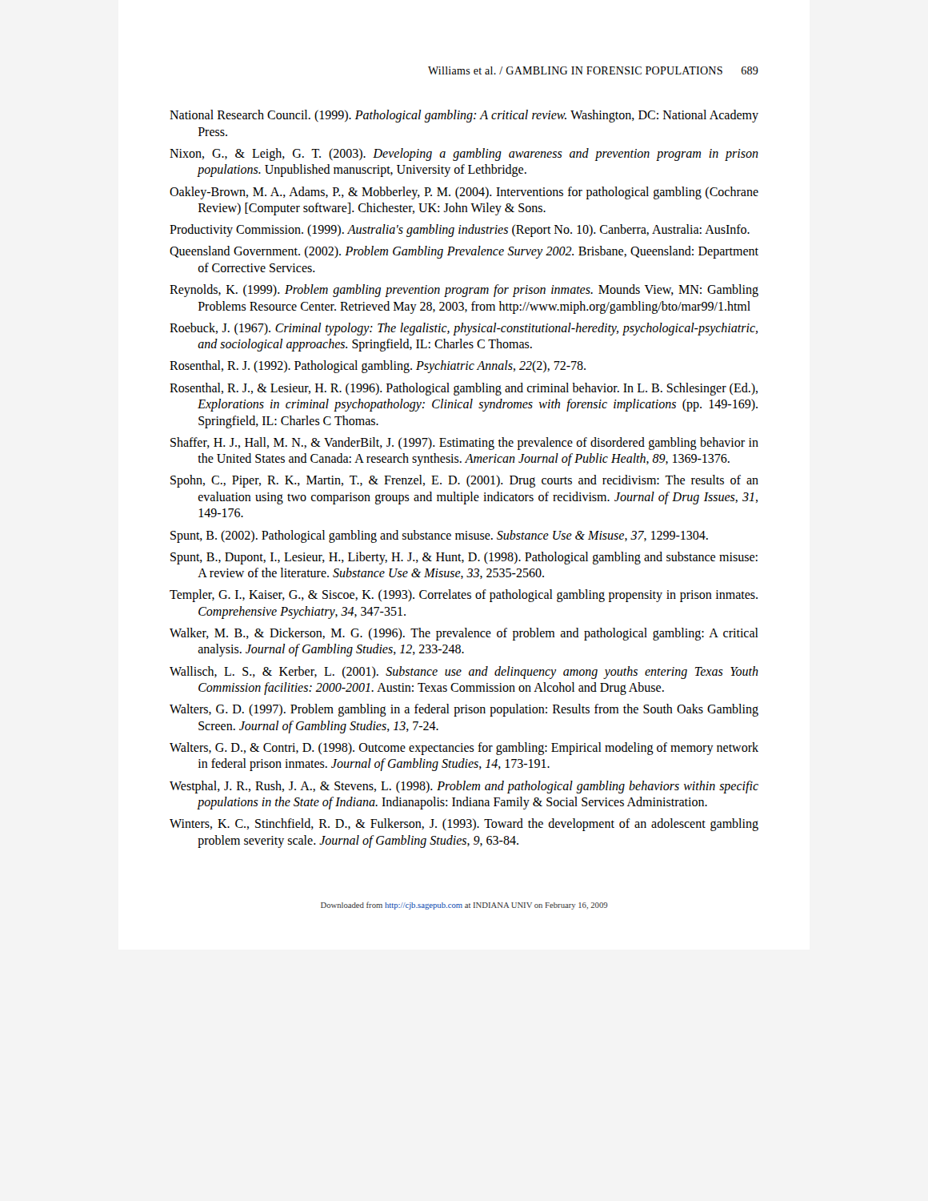Williams et al. / GAMBLING IN FORENSIC POPULATIONS689
National Research Council. (1999). Pathological gambling: A critical review. Washington, DC: National Academy Press.
Nixon, G., & Leigh, G. T. (2003). Developing a gambling awareness and prevention program in prison populations. Unpublished manuscript, University of Lethbridge.
Oakley-Brown, M. A., Adams, P., & Mobberley, P. M. (2004). Interventions for pathological gambling (Cochrane Review) [Computer software]. Chichester, UK: John Wiley & Sons.
Productivity Commission. (1999). Australia's gambling industries (Report No. 10). Canberra, Australia: AusInfo.
Queensland Government. (2002). Problem Gambling Prevalence Survey 2002. Brisbane, Queensland: Department of Corrective Services.
Reynolds, K. (1999). Problem gambling prevention program for prison inmates. Mounds View, MN: Gambling Problems Resource Center. Retrieved May 28, 2003, from http://www.miph.org/gambling/bto/mar99/1.html
Roebuck, J. (1967). Criminal typology: The legalistic, physical-constitutional-heredity, psychological-psychiatric, and sociological approaches. Springfield, IL: Charles C Thomas.
Rosenthal, R. J. (1992). Pathological gambling. Psychiatric Annals, 22(2), 72-78.
Rosenthal, R. J., & Lesieur, H. R. (1996). Pathological gambling and criminal behavior. In L. B. Schlesinger (Ed.), Explorations in criminal psychopathology: Clinical syndromes with forensic implications (pp. 149-169). Springfield, IL: Charles C Thomas.
Shaffer, H. J., Hall, M. N., & VanderBilt, J. (1997). Estimating the prevalence of disordered gambling behavior in the United States and Canada: A research synthesis. American Journal of Public Health, 89, 1369-1376.
Spohn, C., Piper, R. K., Martin, T., & Frenzel, E. D. (2001). Drug courts and recidivism: The results of an evaluation using two comparison groups and multiple indicators of recidivism. Journal of Drug Issues, 31, 149-176.
Spunt, B. (2002). Pathological gambling and substance misuse. Substance Use & Misuse, 37, 1299-1304.
Spunt, B., Dupont, I., Lesieur, H., Liberty, H. J., & Hunt, D. (1998). Pathological gambling and substance misuse: A review of the literature. Substance Use & Misuse, 33, 2535-2560.
Templer, G. I., Kaiser, G., & Siscoe, K. (1993). Correlates of pathological gambling propensity in prison inmates. Comprehensive Psychiatry, 34, 347-351.
Walker, M. B., & Dickerson, M. G. (1996). The prevalence of problem and pathological gambling: A critical analysis. Journal of Gambling Studies, 12, 233-248.
Wallisch, L. S., & Kerber, L. (2001). Substance use and delinquency among youths entering Texas Youth Commission facilities: 2000-2001. Austin: Texas Commission on Alcohol and Drug Abuse.
Walters, G. D. (1997). Problem gambling in a federal prison population: Results from the South Oaks Gambling Screen. Journal of Gambling Studies, 13, 7-24.
Walters, G. D., & Contri, D. (1998). Outcome expectancies for gambling: Empirical modeling of memory network in federal prison inmates. Journal of Gambling Studies, 14, 173-191.
Westphal, J. R., Rush, J. A., & Stevens, L. (1998). Problem and pathological gambling behaviors within specific populations in the State of Indiana. Indianapolis: Indiana Family & Social Services Administration.
Winters, K. C., Stinchfield, R. D., & Fulkerson, J. (1993). Toward the development of an adolescent gambling problem severity scale. Journal of Gambling Studies, 9, 63-84.
Downloaded from http://cjb.sagepub.com at INDIANA UNIV on February 16, 2009